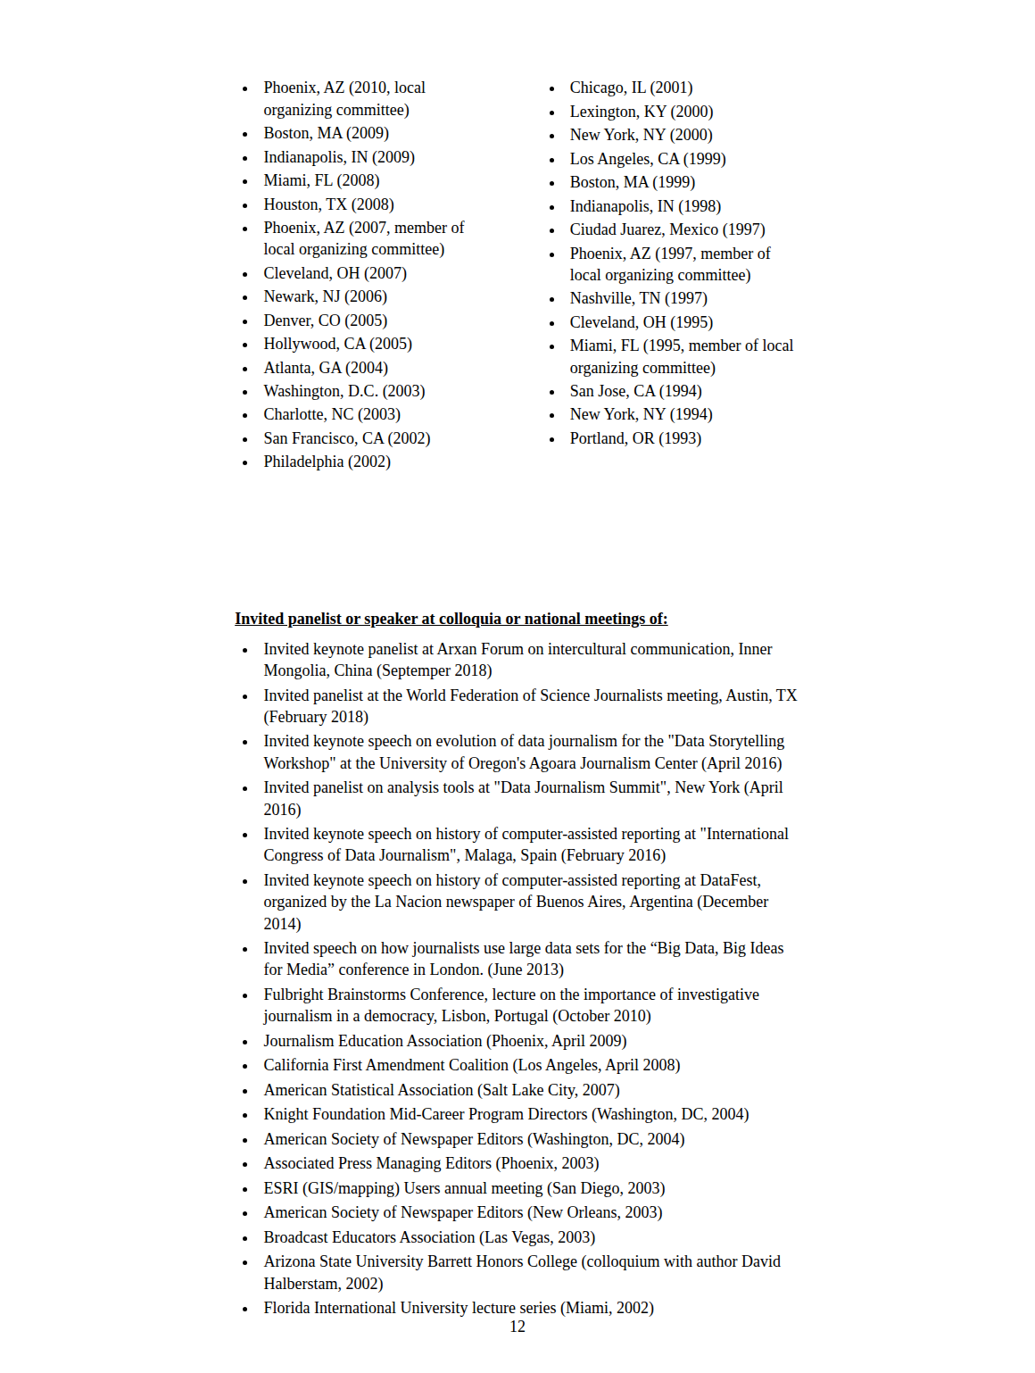Phoenix, AZ (2010, local organizing committee)
Boston, MA (2009)
Indianapolis, IN (2009)
Miami, FL (2008)
Houston, TX (2008)
Phoenix, AZ (2007, member of local organizing committee)
Cleveland, OH (2007)
Newark, NJ (2006)
Denver, CO (2005)
Hollywood, CA (2005)
Atlanta, GA (2004)
Washington, D.C. (2003)
Charlotte, NC (2003)
San Francisco, CA (2002)
Philadelphia (2002)
Chicago, IL (2001)
Lexington, KY (2000)
New York, NY (2000)
Los Angeles, CA (1999)
Boston, MA (1999)
Indianapolis, IN (1998)
Ciudad Juarez, Mexico (1997)
Phoenix, AZ (1997, member of local organizing committee)
Nashville, TN (1997)
Cleveland, OH (1995)
Miami, FL (1995, member of local organizing committee)
San Jose, CA (1994)
New York, NY (1994)
Portland, OR (1993)
Invited panelist or speaker at colloquia or national meetings of:
Invited keynote panelist at Arxan Forum on intercultural communication, Inner Mongolia, China (Septemper 2018)
Invited panelist at the World Federation of Science Journalists meeting, Austin, TX (February 2018)
Invited keynote speech on evolution of data journalism for the "Data Storytelling Workshop" at the University of Oregon's Agoara Journalism Center (April 2016)
Invited panelist on analysis tools at "Data Journalism Summit", New York (April 2016)
Invited keynote speech on history of computer-assisted reporting at "International Congress of Data Journalism", Malaga, Spain (February 2016)
Invited keynote speech on history of computer-assisted reporting at DataFest, organized by the La Nacion newspaper of Buenos Aires, Argentina (December 2014)
Invited speech on how journalists use large data sets for the “Big Data, Big Ideas for Media” conference in London. (June 2013)
Fulbright Brainstorms Conference, lecture on the importance of investigative journalism in a democracy, Lisbon, Portugal (October 2010)
Journalism Education Association (Phoenix, April 2009)
California First Amendment Coalition (Los Angeles, April 2008)
American Statistical Association (Salt Lake City, 2007)
Knight Foundation Mid-Career Program Directors (Washington, DC, 2004)
American Society of Newspaper Editors (Washington, DC, 2004)
Associated Press Managing Editors (Phoenix, 2003)
ESRI (GIS/mapping) Users annual meeting (San Diego, 2003)
American Society of Newspaper Editors (New Orleans, 2003)
Broadcast Educators Association (Las Vegas, 2003)
Arizona State University Barrett Honors College (colloquium with author David Halberstam, 2002)
Florida International University lecture series (Miami, 2002)
12